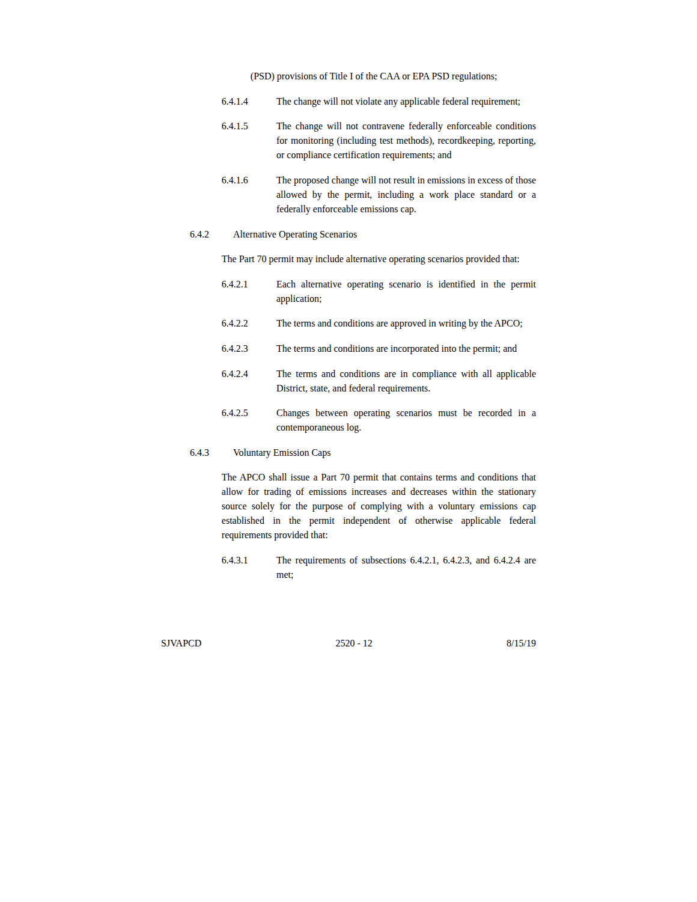(PSD) provisions of Title I of the CAA or EPA PSD regulations;
6.4.1.4
The change will not violate any applicable federal requirement;
6.4.1.5
The change will not contravene federally enforceable conditions for monitoring (including test methods), recordkeeping, reporting, or compliance certification requirements; and
6.4.1.6
The proposed change will not result in emissions in excess of those allowed by the permit, including a work place standard or a federally enforceable emissions cap.
6.4.2
Alternative Operating Scenarios
The Part 70 permit may include alternative operating scenarios provided that:
6.4.2.1
Each alternative operating scenario is identified in the permit application;
6.4.2.2
The terms and conditions are approved in writing by the APCO;
6.4.2.3
The terms and conditions are incorporated into the permit; and
6.4.2.4
The terms and conditions are in compliance with all applicable District, state, and federal requirements.
6.4.2.5
Changes between operating scenarios must be recorded in a contemporaneous log.
6.4.3
Voluntary Emission Caps
The APCO shall issue a Part 70 permit that contains terms and conditions that allow for trading of emissions increases and decreases within the stationary source solely for the purpose of complying with a voluntary emissions cap established in the permit independent of otherwise applicable federal requirements provided that:
6.4.3.1
The requirements of subsections 6.4.2.1, 6.4.2.3, and 6.4.2.4 are met;
SJVAPCD
2520 - 12
8/15/19